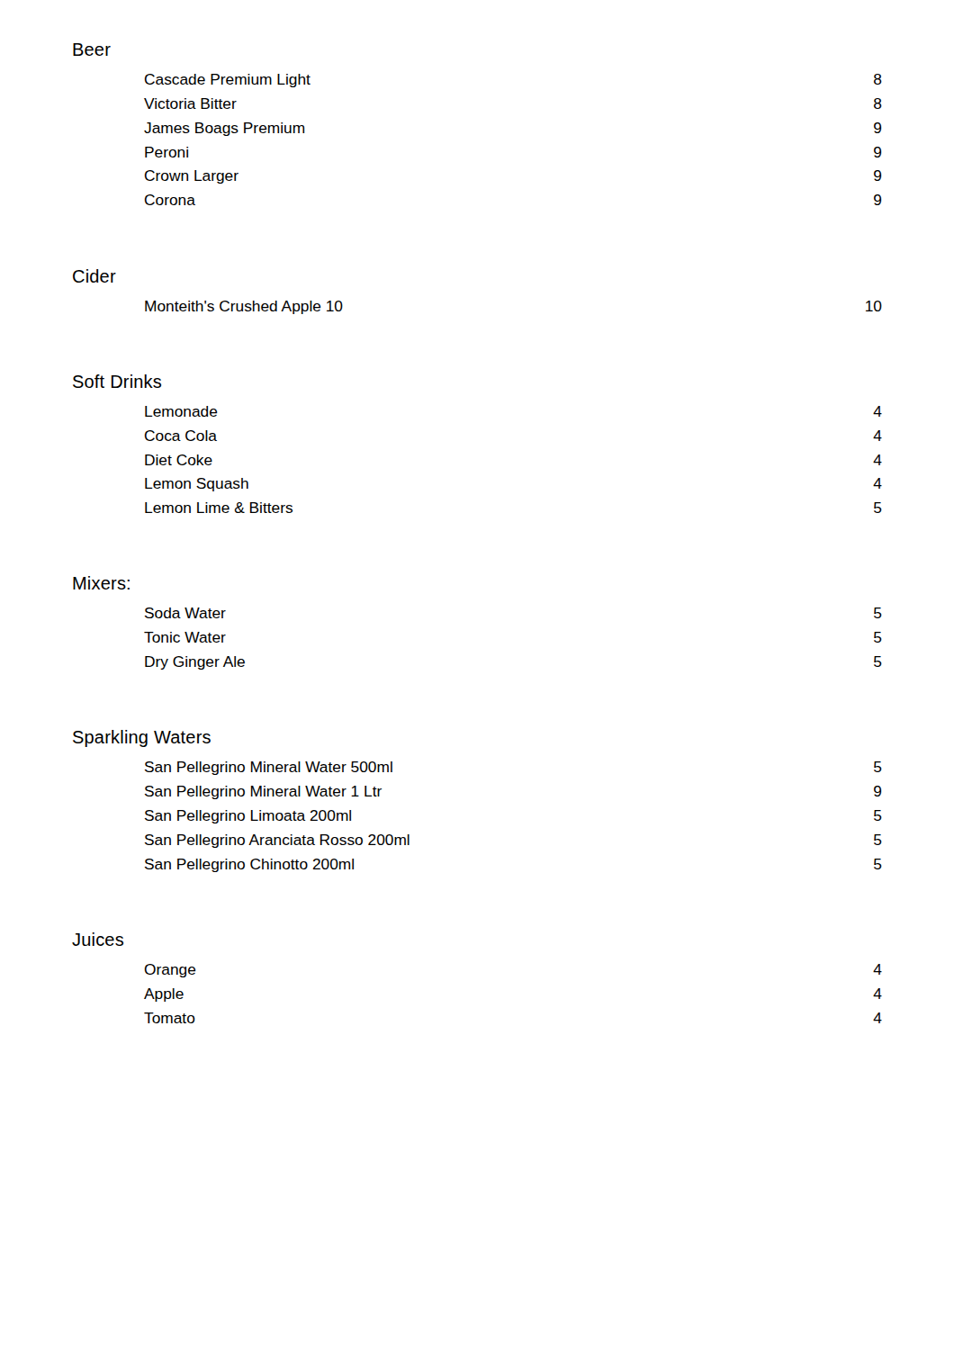Beer
Cascade Premium Light 8
Victoria Bitter 8
James Boags Premium 9
Peroni 9
Crown Larger 9
Corona 9
Cider
Monteith's Crushed Apple 1010
Soft Drinks
Lemonade 4
Coca Cola 4
Diet Coke 4
Lemon Squash 4
Lemon Lime & Bitters 5
Mixers:
Soda Water 5
Tonic Water 5
Dry Ginger Ale 5
Sparkling Waters
San Pellegrino Mineral Water 500ml 5
San Pellegrino Mineral Water 1 Ltr 9
San Pellegrino Limoata 200ml 5
San Pellegrino Aranciata Rosso 200ml 5
San Pellegrino Chinotto 200ml 5
Juices
Orange 4
Apple 4
Tomato 4